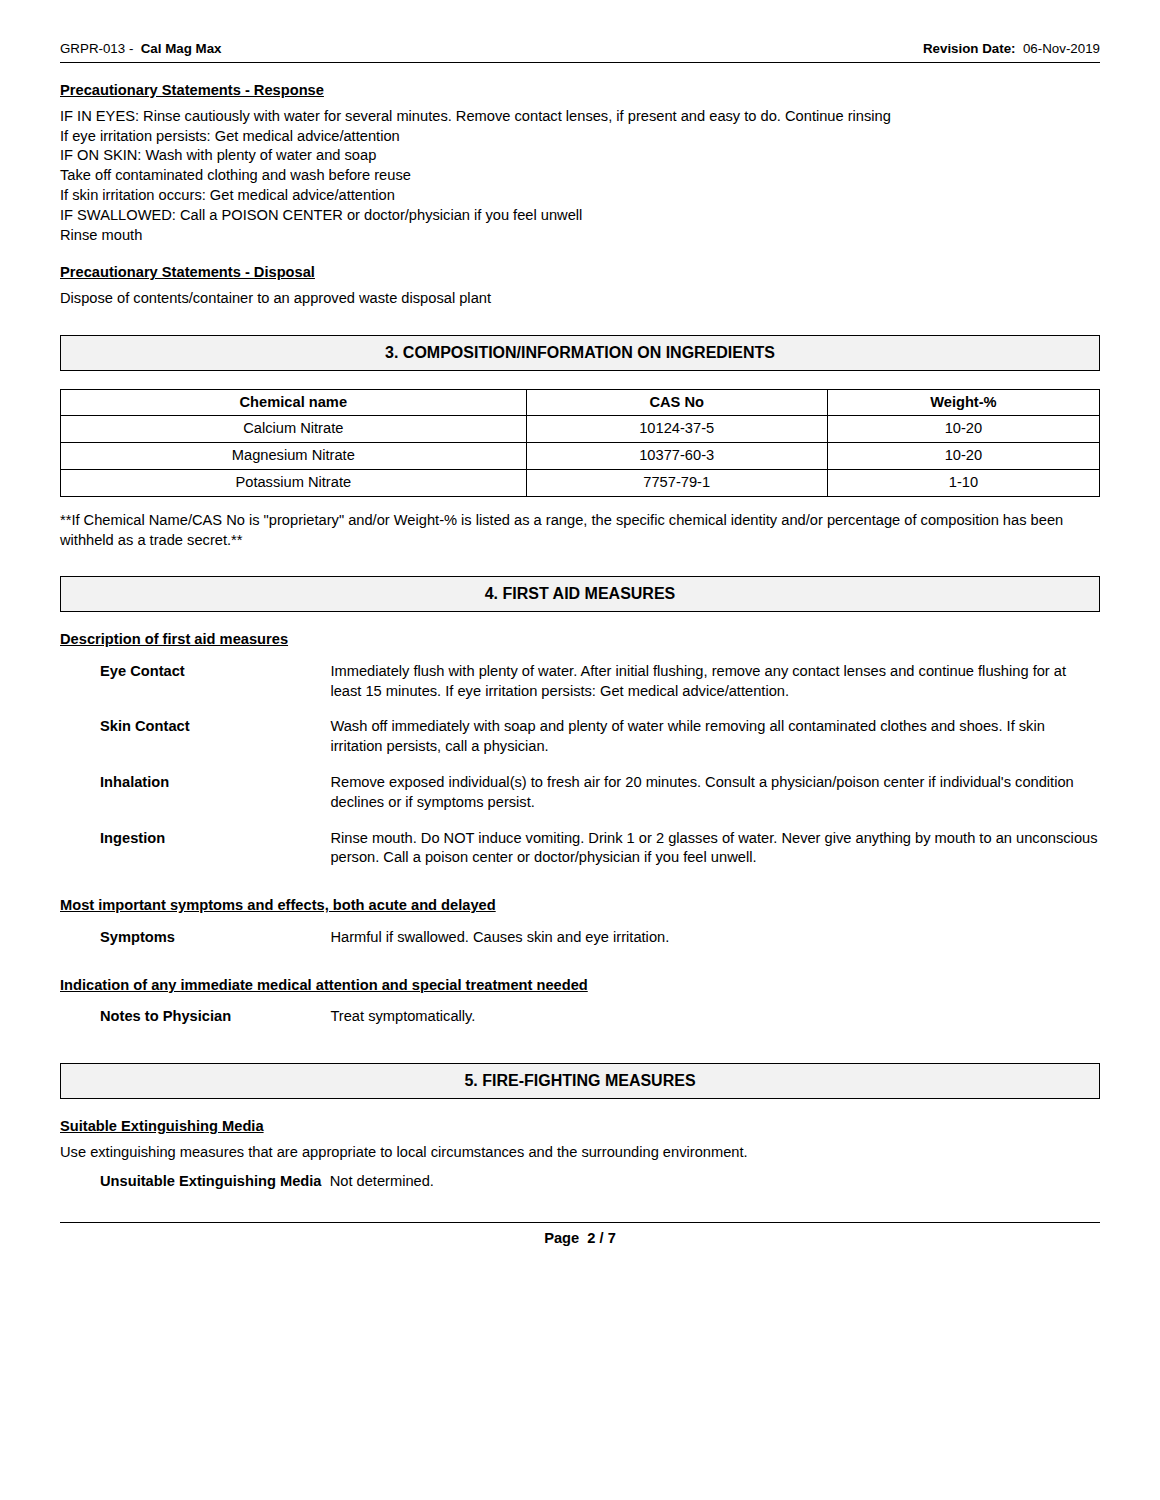GRPR-013 - Cal Mag Max
Revision Date: 06-Nov-2019
Precautionary Statements - Response
IF IN EYES: Rinse cautiously with water for several minutes. Remove contact lenses, if present and easy to do. Continue rinsing
If eye irritation persists: Get medical advice/attention
IF ON SKIN: Wash with plenty of water and soap
Take off contaminated clothing and wash before reuse
If skin irritation occurs: Get medical advice/attention
IF SWALLOWED: Call a POISON CENTER or doctor/physician if you feel unwell
Rinse mouth
Precautionary Statements - Disposal
Dispose of contents/container to an approved waste disposal plant
3. COMPOSITION/INFORMATION ON INGREDIENTS
| Chemical name | CAS No | Weight-% |
| --- | --- | --- |
| Calcium Nitrate | 10124-37-5 | 10-20 |
| Magnesium Nitrate | 10377-60-3 | 10-20 |
| Potassium Nitrate | 7757-79-1 | 1-10 |
**If Chemical Name/CAS No is "proprietary" and/or Weight-% is listed as a range, the specific chemical identity and/or percentage of composition has been withheld as a trade secret.**
4. FIRST AID MEASURES
Description of first aid measures
| Eye Contact | Immediately flush with plenty of water. After initial flushing, remove any contact lenses and continue flushing for at least 15 minutes. If eye irritation persists: Get medical advice/attention. |
| Skin Contact | Wash off immediately with soap and plenty of water while removing all contaminated clothes and shoes. If skin irritation persists, call a physician. |
| Inhalation | Remove exposed individual(s) to fresh air for 20 minutes. Consult a physician/poison center if individual's condition declines or if symptoms persist. |
| Ingestion | Rinse mouth. Do NOT induce vomiting. Drink 1 or 2 glasses of water. Never give anything by mouth to an unconscious person. Call a poison center or doctor/physician if you feel unwell. |
Most important symptoms and effects, both acute and delayed
| Symptoms | Harmful if swallowed. Causes skin and eye irritation. |
Indication of any immediate medical attention and special treatment needed
| Notes to Physician | Treat symptomatically. |
5. FIRE-FIGHTING MEASURES
Suitable Extinguishing Media
Use extinguishing measures that are appropriate to local circumstances and the surrounding environment.
Unsuitable Extinguishing Media Not determined.
Page 2 / 7